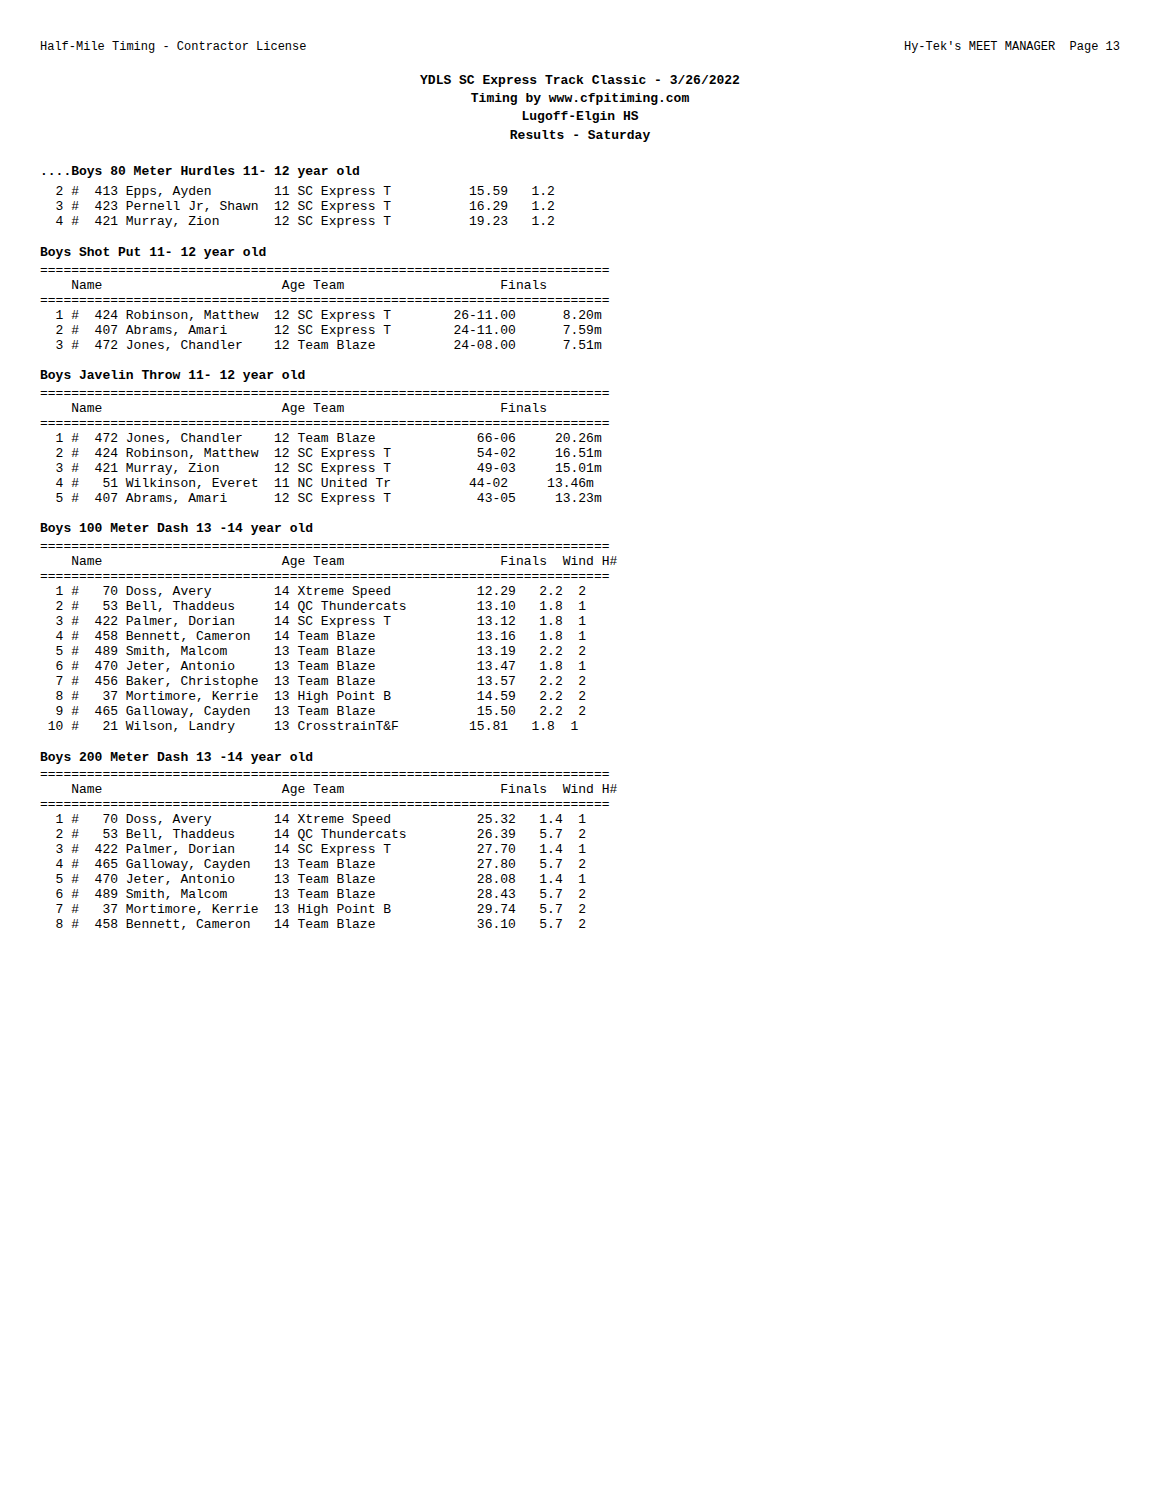Half-Mile Timing - Contractor License Hy-Tek's MEET MANAGER Page 13
YDLS SC Express Track Classic - 3/26/2022
Timing by www.cfpitiming.com
Lugoff-Elgin HS
Results - Saturday
....Boys 80 Meter Hurdles 11- 12 year old
  2 #  413 Epps, Ayden        11 SC Express T          15.59   1.2
  3 #  423 Pernell Jr, Shawn  12 SC Express T          16.29   1.2
  4 #  421 Murray, Zion       12 SC Express T          19.23   1.2
Boys Shot Put 11- 12 year old
=========================================================================
    Name                       Age Team                    Finals
=========================================================================
  1 #  424 Robinson, Matthew  12 SC Express T        26-11.00      8.20m
  2 #  407 Abrams, Amari      12 SC Express T        24-11.00      7.59m
  3 #  472 Jones, Chandler    12 Team Blaze          24-08.00      7.51m
Boys Javelin Throw 11- 12 year old
=========================================================================
    Name                       Age Team                    Finals
=========================================================================
  1 #  472 Jones, Chandler    12 Team Blaze             66-06     20.26m
  2 #  424 Robinson, Matthew  12 SC Express T           54-02     16.51m
  3 #  421 Murray, Zion       12 SC Express T           49-03     15.01m
  4 #   51 Wilkinson, Everet  11 NC United Tr          44-02     13.46m
  5 #  407 Abrams, Amari      12 SC Express T           43-05     13.23m
Boys 100 Meter Dash 13 -14 year old
=========================================================================
    Name                       Age Team                    Finals  Wind H#
=========================================================================
  1 #   70 Doss, Avery        14 Xtreme Speed           12.29   2.2  2
  2 #   53 Bell, Thaddeus     14 QC Thundercats         13.10   1.8  1
  3 #  422 Palmer, Dorian     14 SC Express T           13.12   1.8  1
  4 #  458 Bennett, Cameron   14 Team Blaze             13.16   1.8  1
  5 #  489 Smith, Malcom      13 Team Blaze             13.19   2.2  2
  6 #  470 Jeter, Antonio     13 Team Blaze             13.47   1.8  1
  7 #  456 Baker, Christophe  13 Team Blaze             13.57   2.2  2
  8 #   37 Mortimore, Kerrie  13 High Point B           14.59   2.2  2
  9 #  465 Galloway, Cayden   13 Team Blaze             15.50   2.2  2
 10 #   21 Wilson, Landry     13 CrosstrainT&F         15.81   1.8  1
Boys 200 Meter Dash 13 -14 year old
=========================================================================
    Name                       Age Team                    Finals  Wind H#
=========================================================================
  1 #   70 Doss, Avery        14 Xtreme Speed           25.32   1.4  1
  2 #   53 Bell, Thaddeus     14 QC Thundercats         26.39   5.7  2
  3 #  422 Palmer, Dorian     14 SC Express T           27.70   1.4  1
  4 #  465 Galloway, Cayden   13 Team Blaze             27.80   5.7  2
  5 #  470 Jeter, Antonio     13 Team Blaze             28.08   1.4  1
  6 #  489 Smith, Malcom      13 Team Blaze             28.43   5.7  2
  7 #   37 Mortimore, Kerrie  13 High Point B           29.74   5.7  2
  8 #  458 Bennett, Cameron   14 Team Blaze             36.10   5.7  2